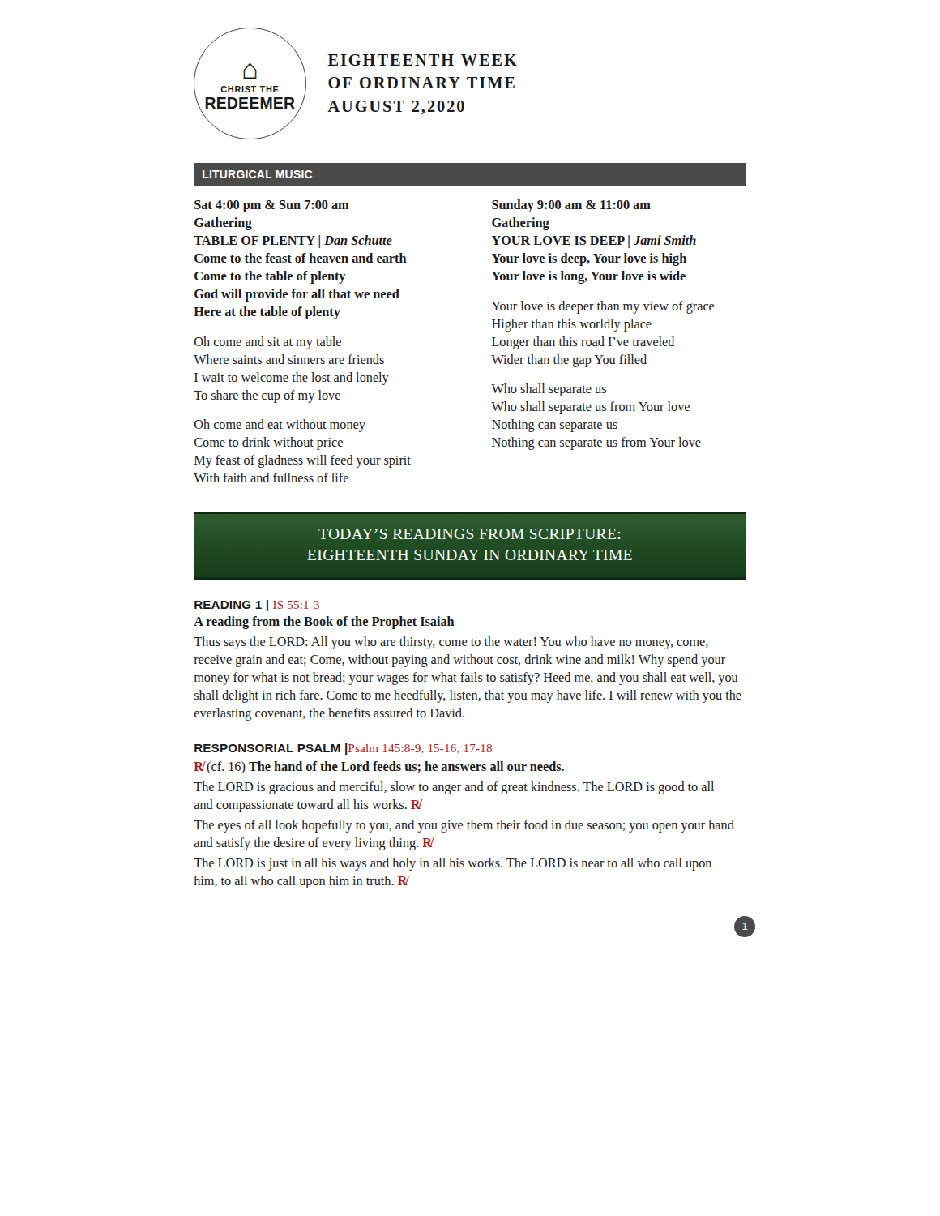⌂
Christ the
Redeemer
Eighteenth Week
of Ordinary Time
August 2,2020
LITURGICAL MUSIC
Sat 4:00 pm & Sun 7:00 am
Gathering
TABLE OF PLENTY | Dan Schutte
Come to the feast of heaven and earth
Come to the table of plenty
God will provide for all that we need
Here at the table of plenty
Oh come and sit at my table
Where saints and sinners are friends
I wait to welcome the lost and lonely
To share the cup of my love
Oh come and eat without money
Come to drink without price
My feast of gladness will feed your spirit
With faith and fullness of life
Sunday 9:00 am & 11:00 am
Gathering
YOUR LOVE IS DEEP | Jami Smith
Your love is deep, Your love is high
Your love is long, Your love is wide
Your love is deeper than my view of grace
Higher than this worldly place
Longer than this road I’ve traveled
Wider than the gap You filled
Who shall separate us
Who shall separate us from Your love
Nothing can separate us
Nothing can separate us from Your love
Today’s Readings from Scripture:
Eighteenth Sunday in Ordinary Time
READING 1 | IS 55:1-3
A reading from the Book of the Prophet Isaiah
Thus says the LORD: All you who are thirsty, come to the water! You who have no money, come, receive grain and eat; Come, without paying and without cost, drink wine and milk! Why spend your money for what is not bread; your wages for what fails to satisfy? Heed me, and you shall eat well, you shall delight in rich fare. Come to me heedfully, listen, that you may have life. I will renew with you the everlasting covenant, the benefits assured to David.
RESPONSORIAL PSALM |Psalm 145:8-9, 15-16, 17-18
R (cf. 16) The hand of the Lord feeds us; he answers all our needs.
The LORD is gracious and merciful, slow to anger and of great kindness. The LORD is good to all
and compassionate toward all his works. R
The eyes of all look hopefully to you, and you give them their food in due season; you open your hand and satisfy the desire of every living thing. R
The LORD is just in all his ways and holy in all his works. The LORD is near to all who call upon
him, to all who call upon him in truth. R
1